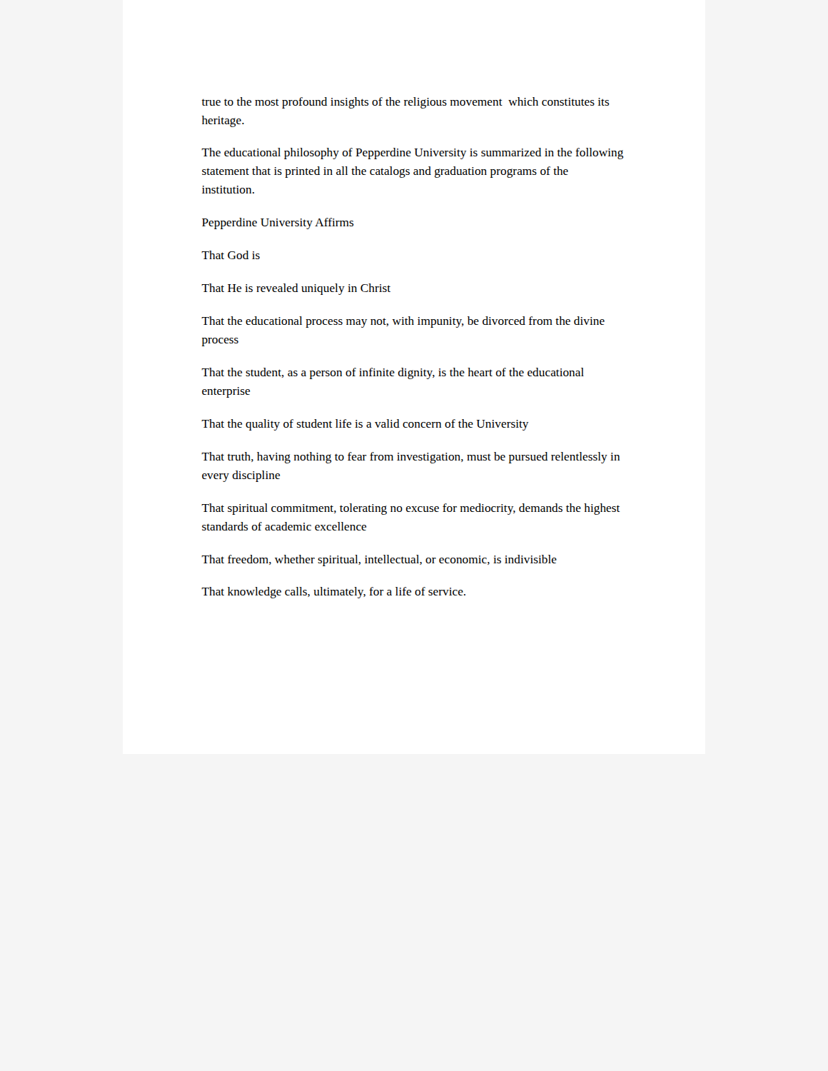true to the most profound insights of the religious movement which constitutes its heritage.
The educational philosophy of Pepperdine University is summarized in the following statement that is printed in all the catalogs and graduation programs of the institution.
Pepperdine University Affirms
That God is
That He is revealed uniquely in Christ
That the educational process may not, with impunity, be divorced from the divine process
That the student, as a person of infinite dignity, is the heart of the educational enterprise
That the quality of student life is a valid concern of the University
That truth, having nothing to fear from investigation, must be pursued relentlessly in every discipline
That spiritual commitment, tolerating no excuse for mediocrity, demands the highest standards of academic excellence
That freedom, whether spiritual, intellectual, or economic, is indivisible
That knowledge calls, ultimately, for a life of service.